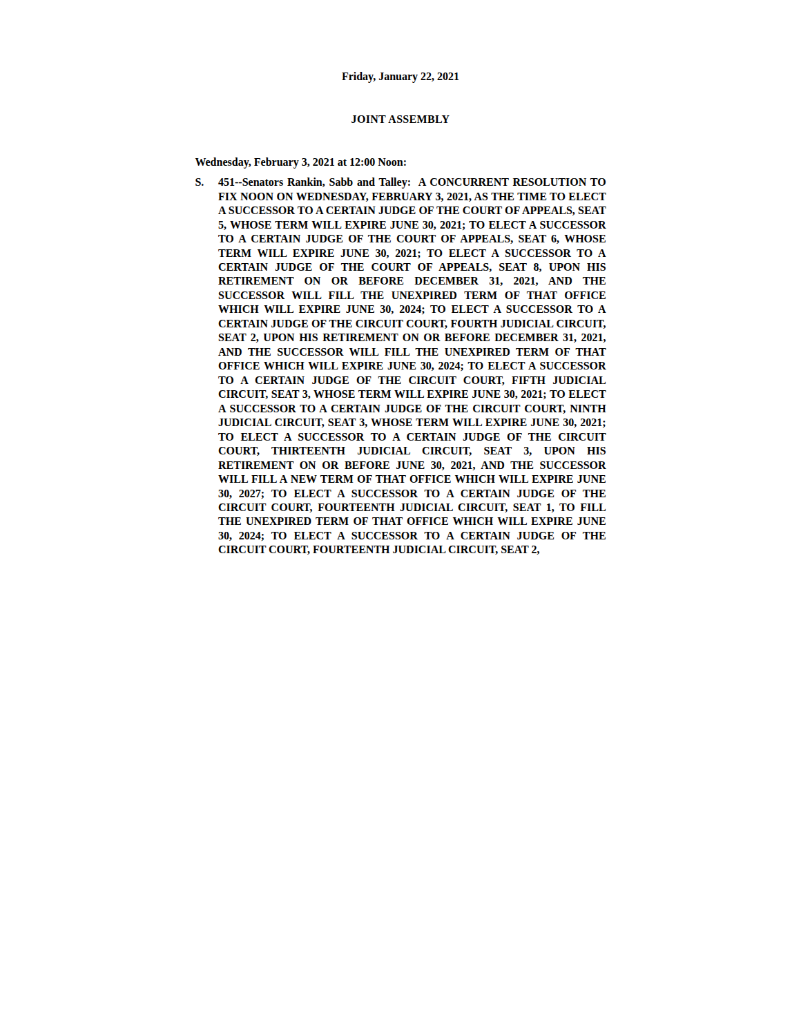Friday, January 22, 2021
JOINT ASSEMBLY
Wednesday, February 3, 2021 at 12:00 Noon:
S.
451--Senators Rankin, Sabb and Talley: A CONCURRENT RESOLUTION TO FIX NOON ON WEDNESDAY, FEBRUARY 3, 2021, AS THE TIME TO ELECT A SUCCESSOR TO A CERTAIN JUDGE OF THE COURT OF APPEALS, SEAT 5, WHOSE TERM WILL EXPIRE JUNE 30, 2021; TO ELECT A SUCCESSOR TO A CERTAIN JUDGE OF THE COURT OF APPEALS, SEAT 6, WHOSE TERM WILL EXPIRE JUNE 30, 2021; TO ELECT A SUCCESSOR TO A CERTAIN JUDGE OF THE COURT OF APPEALS, SEAT 8, UPON HIS RETIREMENT ON OR BEFORE DECEMBER 31, 2021, AND THE SUCCESSOR WILL FILL THE UNEXPIRED TERM OF THAT OFFICE WHICH WILL EXPIRE JUNE 30, 2024; TO ELECT A SUCCESSOR TO A CERTAIN JUDGE OF THE CIRCUIT COURT, FOURTH JUDICIAL CIRCUIT, SEAT 2, UPON HIS RETIREMENT ON OR BEFORE DECEMBER 31, 2021, AND THE SUCCESSOR WILL FILL THE UNEXPIRED TERM OF THAT OFFICE WHICH WILL EXPIRE JUNE 30, 2024; TO ELECT A SUCCESSOR TO A CERTAIN JUDGE OF THE CIRCUIT COURT, FIFTH JUDICIAL CIRCUIT, SEAT 3, WHOSE TERM WILL EXPIRE JUNE 30, 2021; TO ELECT A SUCCESSOR TO A CERTAIN JUDGE OF THE CIRCUIT COURT, NINTH JUDICIAL CIRCUIT, SEAT 3, WHOSE TERM WILL EXPIRE JUNE 30, 2021; TO ELECT A SUCCESSOR TO A CERTAIN JUDGE OF THE CIRCUIT COURT, THIRTEENTH JUDICIAL CIRCUIT, SEAT 3, UPON HIS RETIREMENT ON OR BEFORE JUNE 30, 2021, AND THE SUCCESSOR WILL FILL A NEW TERM OF THAT OFFICE WHICH WILL EXPIRE JUNE 30, 2027; TO ELECT A SUCCESSOR TO A CERTAIN JUDGE OF THE CIRCUIT COURT, FOURTEENTH JUDICIAL CIRCUIT, SEAT 1, TO FILL THE UNEXPIRED TERM OF THAT OFFICE WHICH WILL EXPIRE JUNE 30, 2024; TO ELECT A SUCCESSOR TO A CERTAIN JUDGE OF THE CIRCUIT COURT, FOURTEENTH JUDICIAL CIRCUIT, SEAT 2,